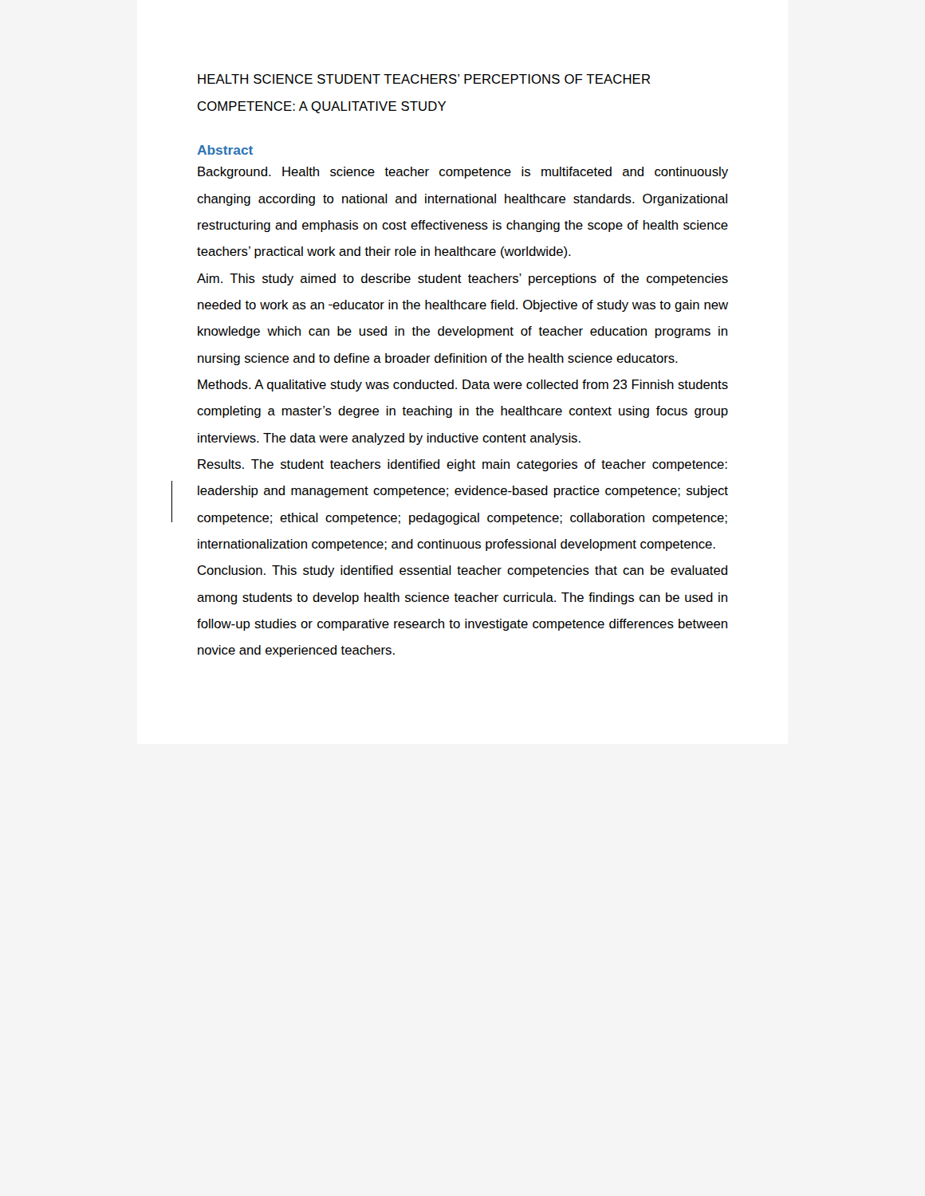Health Science Student Teachers’ Perceptions of Teacher Competence: A Qualitative Study
Abstract
Background. Health science teacher competence is multifaceted and continuously changing according to national and international healthcare standards. Organizational restructuring and emphasis on cost effectiveness is changing the scope of health science teachers’ practical work and their role in healthcare (worldwide).
Aim. This study aimed to describe student teachers’ perceptions of the competencies needed to work as an educator in the healthcare field. Objective of study was to gain new knowledge which can be used in the development of teacher education programs in nursing science and to define a broader definition of the health science educators.
Methods. A qualitative study was conducted. Data were collected from 23 Finnish students completing a master’s degree in teaching in the healthcare context using focus group interviews. The data were analyzed by inductive content analysis.
Results. The student teachers identified eight main categories of teacher competence: leadership and management competence; evidence-based practice competence; subject competence; ethical competence; pedagogical competence; collaboration competence; internationalization competence; and continuous professional development competence.
Conclusion. This study identified essential teacher competencies that can be evaluated among students to develop health science teacher curricula. The findings can be used in follow-up studies or comparative research to investigate competence differences between novice and experienced teachers.